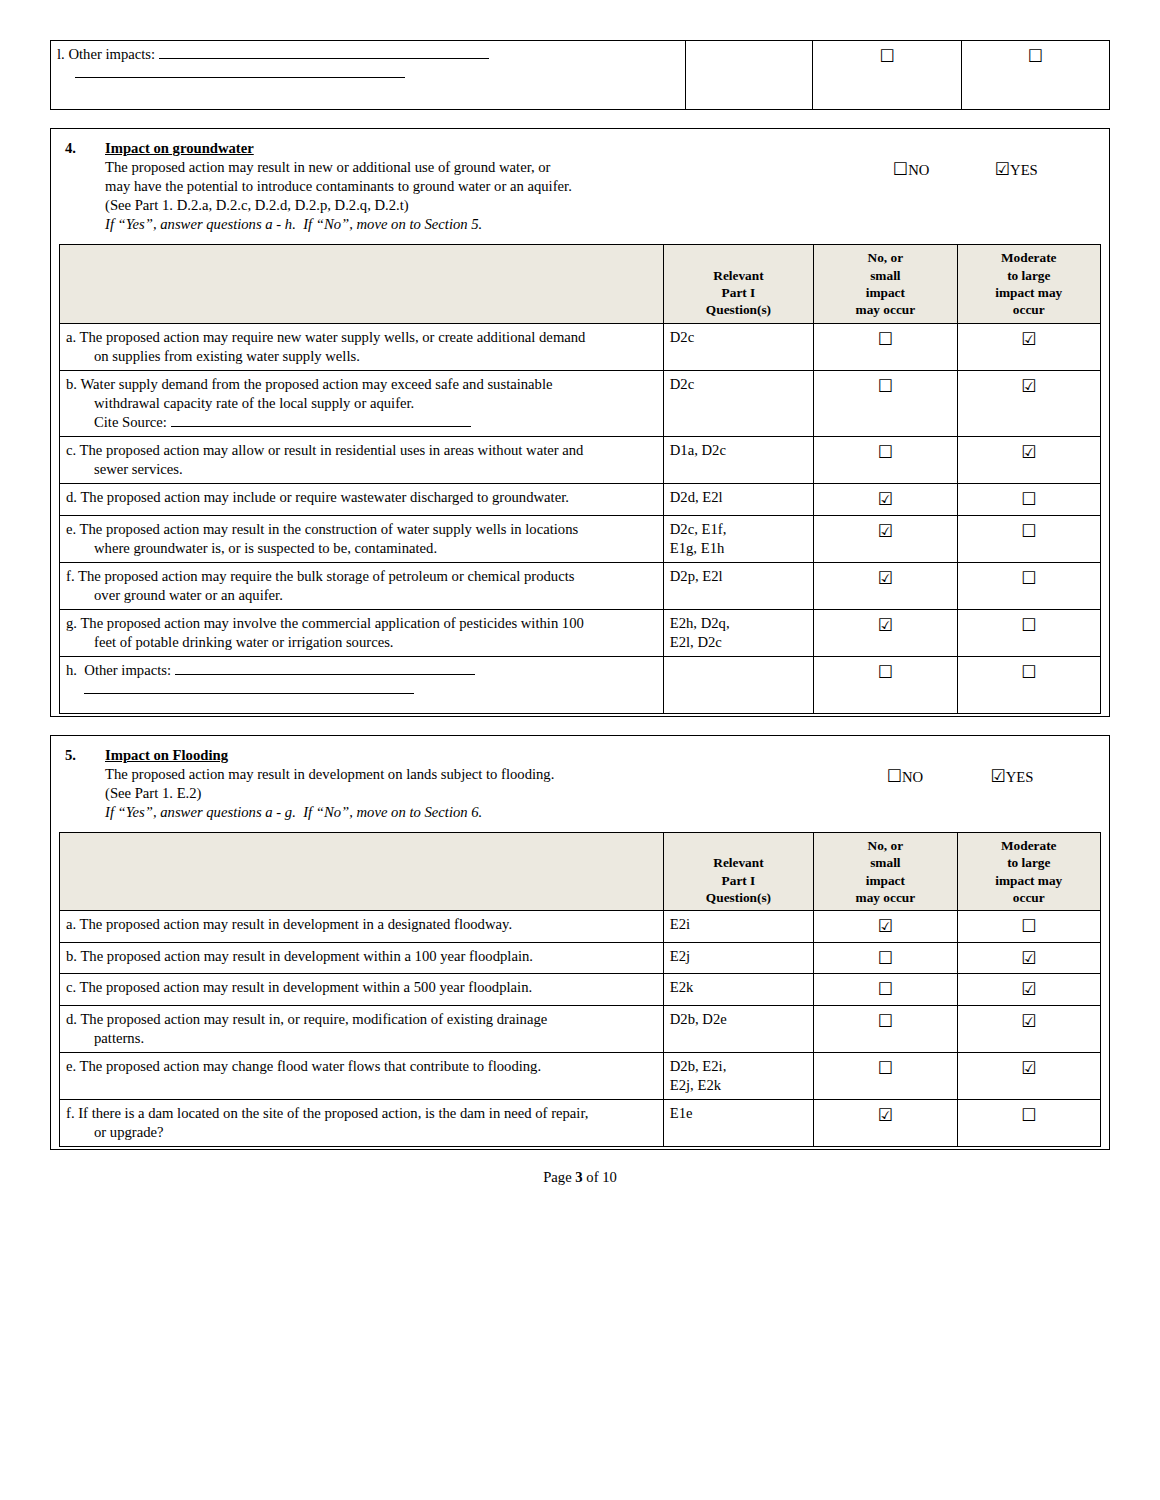| l. Other impacts: | | ☐ | ☐ |
| 4. | Impact on groundwater / The proposed action may result in new or additional use of ground water, or may have the potential to introduce contaminants to ground water or an aquifer. (See Part 1. D.2.a, D.2.c, D.2.d, D.2.p, D.2.q, D.2.t) If “Yes”, answer questions a - h. If “No”, move on to Section 5. / ☐ NO / ☑ YES / |
| | Relevant Part I Question(s) | No, or small impact may occur | Moderate to large impact may occur |
| a. The proposed action may require new water supply wells, or create additional demand on supplies from existing water supply wells. | D2c | ☐ | ☑ |
| b. Water supply demand from the proposed action may exceed safe and sustainable withdrawal capacity rate of the local supply or aquifer. Cite Source: | D2c | ☐ | ☑ |
| c. The proposed action may allow or result in residential uses in areas without water and sewer services. | D1a, D2c | ☐ | ☑ |
| d. The proposed action may include or require wastewater discharged to groundwater. | D2d, E2l | ☑ | ☐ |
| e. The proposed action may result in the construction of water supply wells in locations where groundwater is, or is suspected to be, contaminated. | D2c, E1f, E1g, E1h | ☑ | ☐ |
| f. The proposed action may require the bulk storage of petroleum or chemical products over ground water or an aquifer. | D2p, E2l | ☑ | ☐ |
| g. The proposed action may involve the commercial application of pesticides within 100 feet of potable drinking water or irrigation sources. | E2h, D2q, E2l, D2c | ☑ | ☐ |
| h. Other impacts: | | ☐ | ☐ |
| 5. | Impact on Flooding / The proposed action may result in development on lands subject to flooding. (See Part 1. E.2) If “Yes”, answer questions a - g. If “No”, move on to Section 6. / ☐ NO / ☑ YES / |
| | Relevant Part I Question(s) | No, or small impact may occur | Moderate to large impact may occur |
| a. The proposed action may result in development in a designated floodway. | E2i | ☑ | ☐ |
| b. The proposed action may result in development within a 100 year floodplain. | E2j | ☐ | ☑ |
| c. The proposed action may result in development within a 500 year floodplain. | E2k | ☐ | ☑ |
| d. The proposed action may result in, or require, modification of existing drainage patterns. | D2b, D2e | ☐ | ☑ |
| e. The proposed action may change flood water flows that contribute to flooding. | D2b, E2i, E2j, E2k | ☐ | ☑ |
| f. If there is a dam located on the site of the proposed action, is the dam in need of repair, or upgrade? | E1e | ☑ | ☐ |
Page 3 of 10